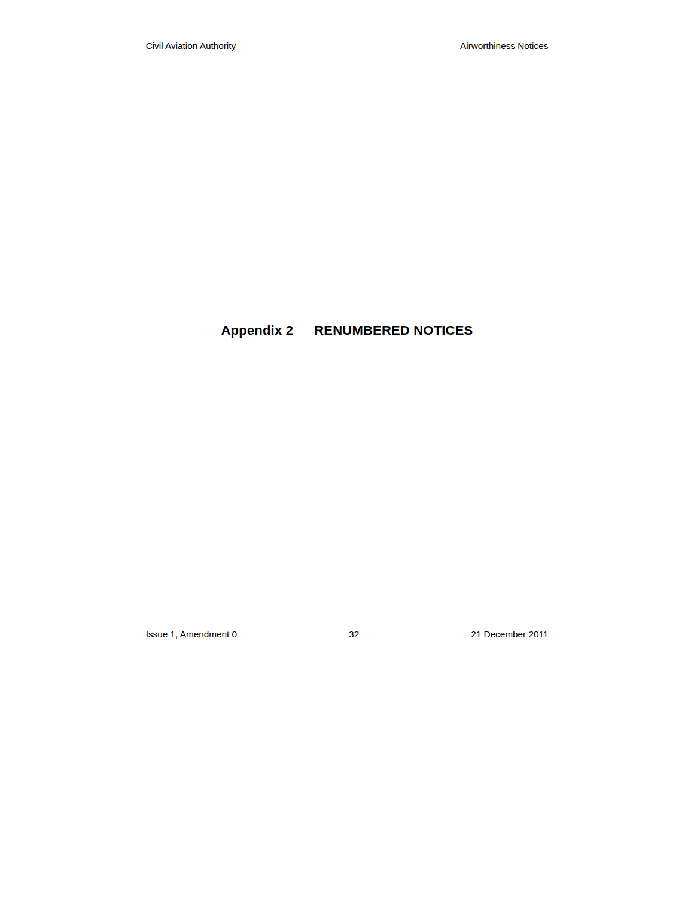Civil Aviation Authority Airworthiness Notices
Appendix 2 RENUMBERED NOTICES
Issue 1, Amendment 0 32 21 December 2011